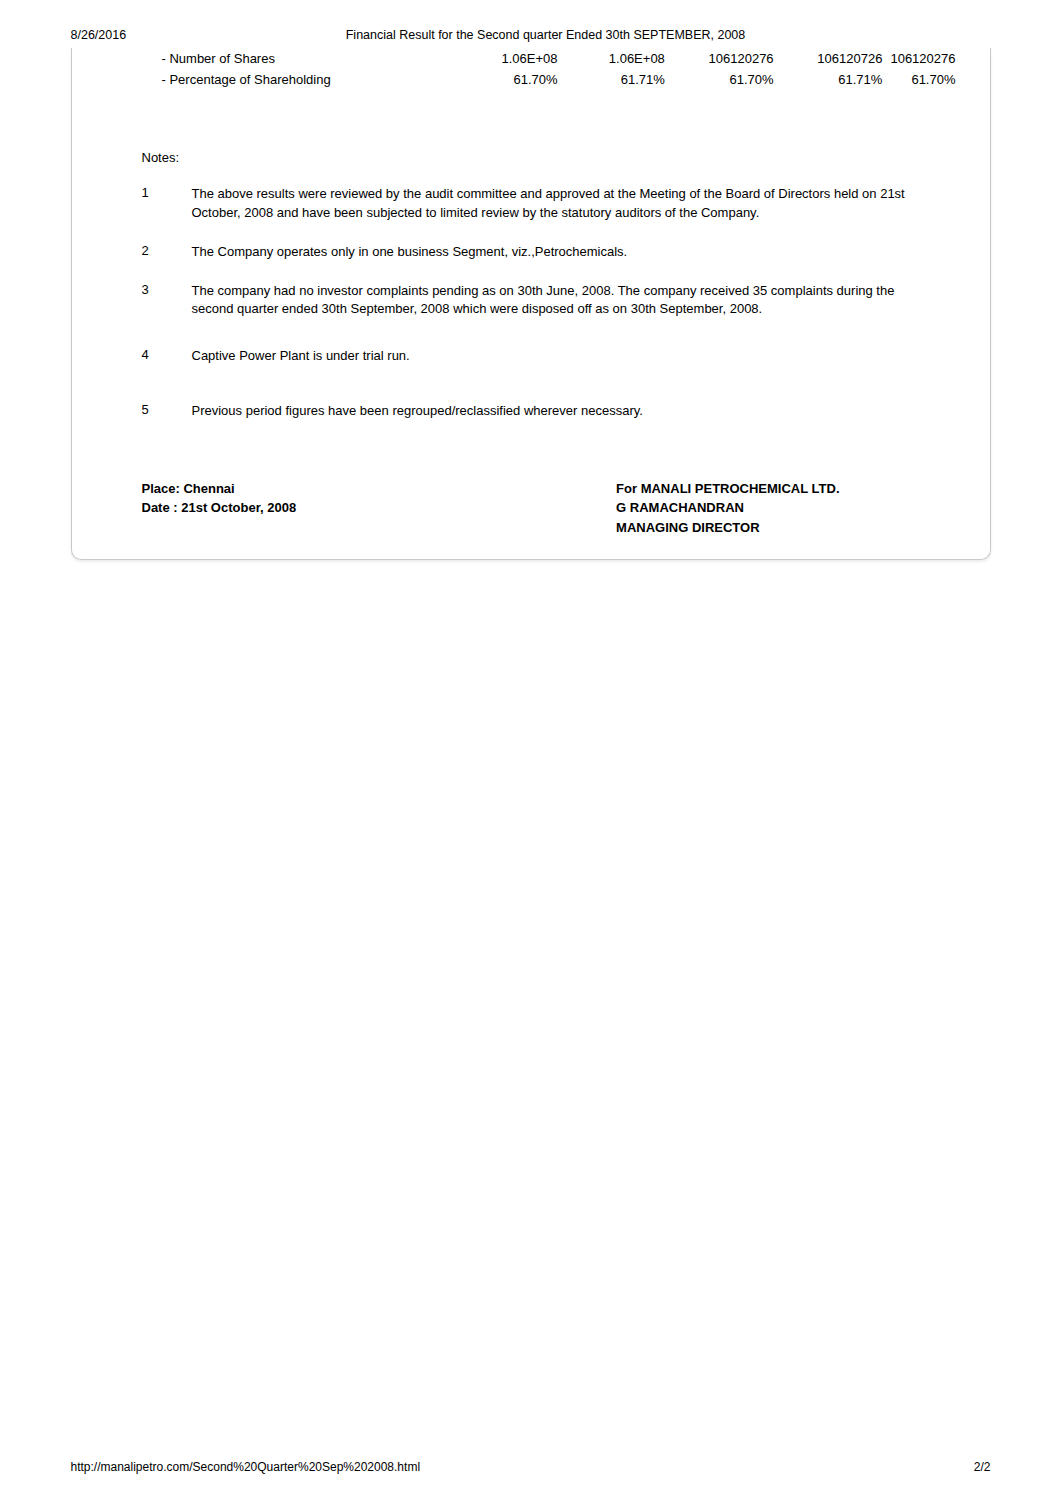8/26/2016
Financial Result for the Second quarter Ended 30th SEPTEMBER, 2008
| - Number of Shares | 1.06E+08 | 1.06E+08 | 106120276 | 106120726 | 106120276 |
| - Percentage of Shareholding | 61.70% | 61.71% | 61.70% | 61.71% | 61.70% |
Notes:
| 1 | The above results were reviewed by the audit committee and approved at the Meeting of the Board of Directors held on 21st October, 2008 and have been subjected to limited review by the statutory auditors of the Company. |
| 2 | The Company operates only in one business Segment, viz.,Petrochemicals. |
| 3 | The company had no investor complaints pending as on 30th June, 2008. The company received 35 complaints during the second quarter ended 30th September, 2008 which were disposed off as on 30th September, 2008. |
| 4 | Captive Power Plant is under trial run. |
| 5 | Previous period figures have been regrouped/reclassified wherever necessary. |
Place: Chennai
Date : 21st October, 2008
For MANALI PETROCHEMICAL LTD.
G RAMACHANDRAN
MANAGING DIRECTOR
http://manalipetro.com/Second%20Quarter%20Sep%202008.html
2/2